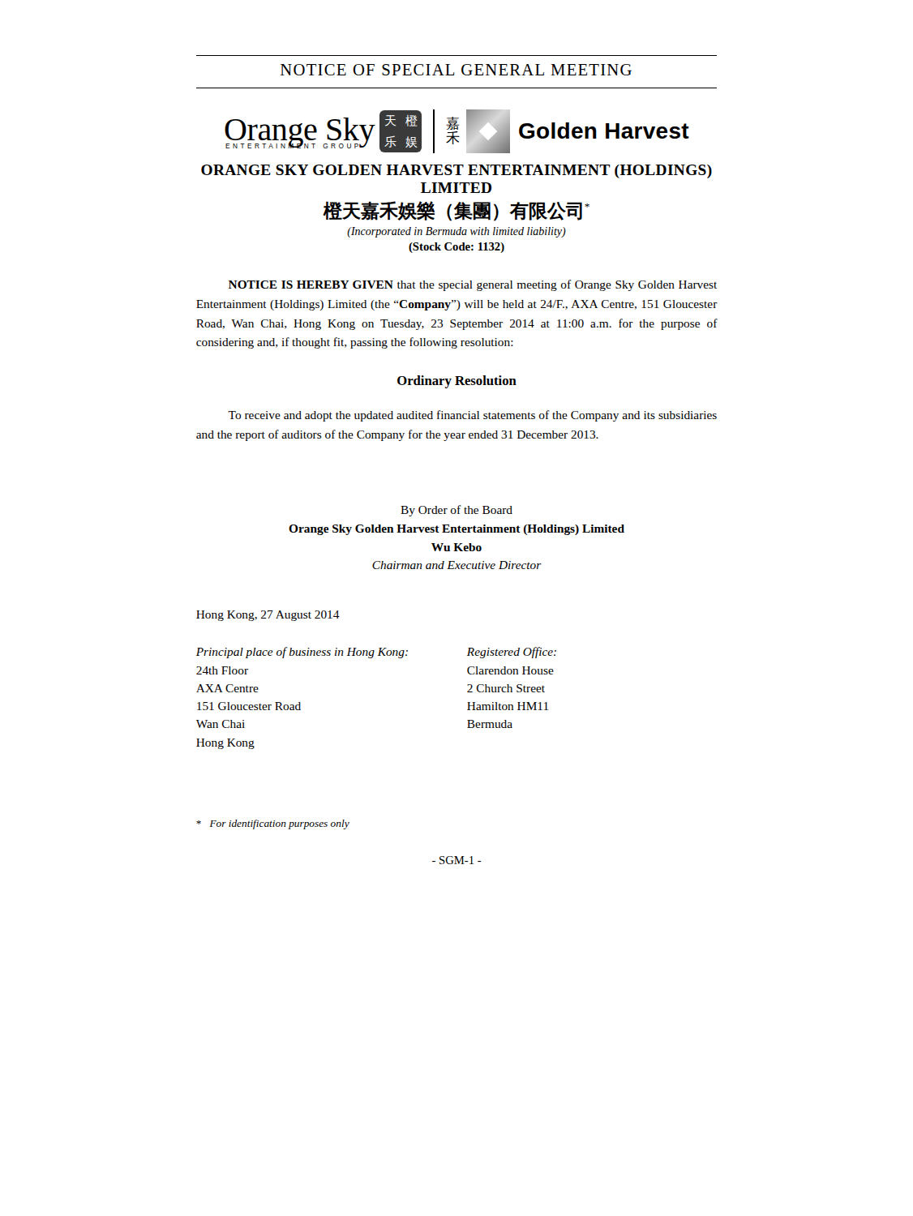NOTICE OF SPECIAL GENERAL MEETING
Orange Sky
ENTERTAINMENT GROUP
天橙乐娱
嘉 禾
Golden Harvest
ORANGE SKY GOLDEN HARVEST ENTERTAINMENT (HOLDINGS) LIMITED
橙天嘉禾娛樂（集團）有限公司*
(Incorporated in Bermuda with limited liability)
(Stock Code: 1132)
NOTICE IS HEREBY GIVEN that the special general meeting of Orange Sky Golden Harvest Entertainment (Holdings) Limited (the “Company”) will be held at 24/F., AXA Centre, 151 Gloucester Road, Wan Chai, Hong Kong on Tuesday, 23 September 2014 at 11:00 a.m. for the purpose of considering and, if thought fit, passing the following resolution:
Ordinary Resolution
To receive and adopt the updated audited financial statements of the Company and its subsidiaries and the report of auditors of the Company for the year ended 31 December 2013.
By Order of the Board
Orange Sky Golden Harvest Entertainment (Holdings) Limited
Wu Kebo
Chairman and Executive Director
Hong Kong, 27 August 2014
Principal place of business in Hong Kong:
24th Floor
AXA Centre
151 Gloucester Road
Wan Chai
Hong Kong
Registered Office:
Clarendon House
2 Church Street
Hamilton HM11
Bermuda
*For identification purposes only
- SGM-1 -